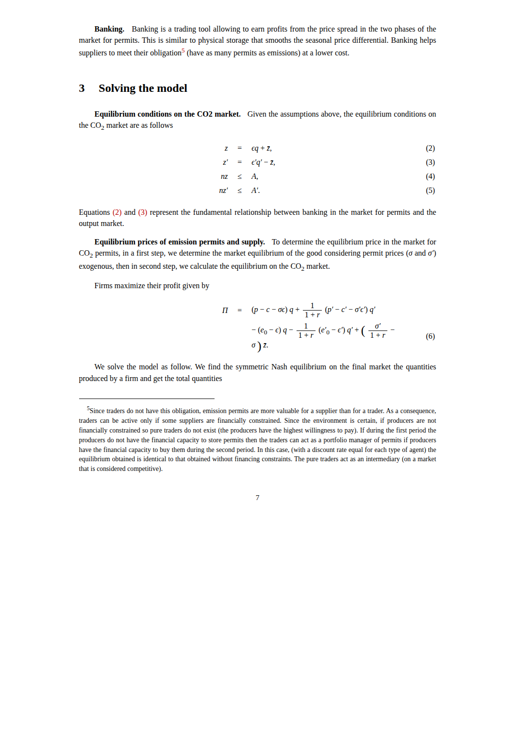Banking. Banking is a trading tool allowing to earn profits from the price spread in the two phases of the market for permits. This is similar to physical storage that smooths the seasonal price differential. Banking helps suppliers to meet their obligation5 (have as many permits as emissions) at a lower cost.
3 Solving the model
Equilibrium conditions on the CO2 market. Given the assumptions above, the equilibrium conditions on the CO2 market are as follows
| z | = | ϵq + z̄ , | (2) |
| z′ | = | ϵ′q′ − z̄ , | (3) |
| nz | ≤ | A , | (4) |
| nz′ | ≤ | A′ . | (5) |
Equations (2) and (3) represent the fundamental relationship between banking in the market for permits and the output market.
Equilibrium prices of emission permits and supply. To determine the equilibrium price in the market for CO2 permits, in a first step, we determine the market equilibrium of the good considering permit prices (σ and σ′) exogenous, then in second step, we calculate the equilibrium on the CO2 market.
Firms maximize their profit given by
| Π | = | ( p − c − σϵ ) q + 1 1 + r ( p′ − c′ − σ′ϵ′ ) q′ | |
| | | − ( e 0 − ϵ ) q − 1 1 + r ( e′ 0 − ϵ′ ) q′ + ( σ′ 1 + r − σ ) z̄ . | (6) |
We solve the model as follow. We find the symmetric Nash equilibrium on the final market the quantities produced by a firm and get the total quantities
5Since traders do not have this obligation, emission permits are more valuable for a supplier than for a trader. As a consequence, traders can be active only if some suppliers are financially constrained. Since the environment is certain, if producers are not financially constrained so pure traders do not exist (the producers have the highest willingness to pay). If during the first period the producers do not have the financial capacity to store permits then the traders can act as a portfolio manager of permits if producers have the financial capacity to buy them during the second period. In this case, (with a discount rate equal for each type of agent) the equilibrium obtained is identical to that obtained without financing constraints. The pure traders act as an intermediary (on a market that is considered competitive).
7